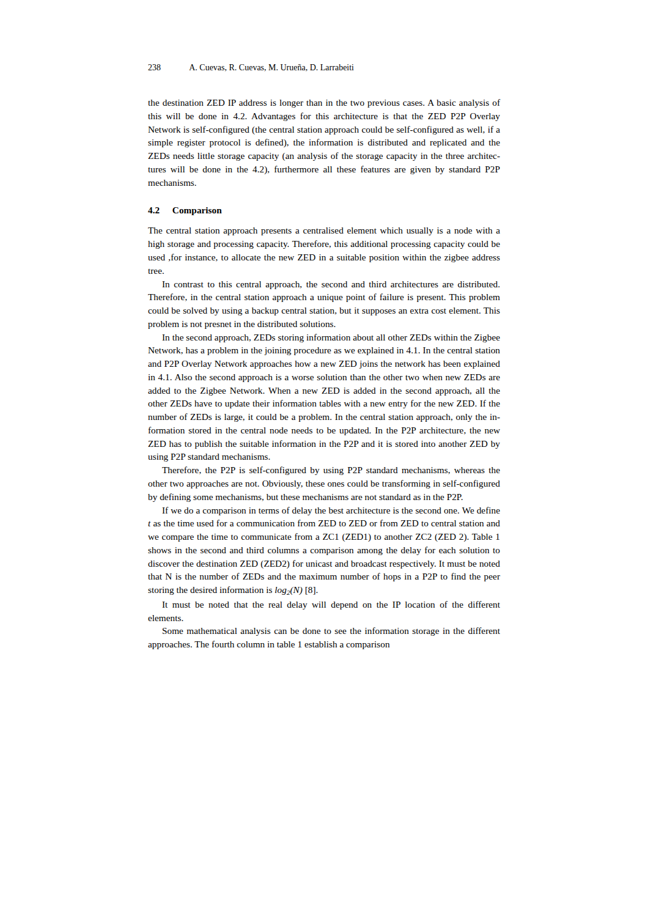238
A. Cuevas, R. Cuevas, M. Urueña, D. Larrabeiti
the destination ZED IP address is longer than in the two previous cases. A basic analysis of this will be done in 4.2. Advantages for this architecture is that the ZED P2P Overlay Network is self-configured (the central station approach could be self-configured as well, if a simple register protocol is defined), the information is distributed and replicated and the ZEDs needs little storage capacity (an analysis of the storage capacity in the three architectures will be done in the 4.2), furthermore all these features are given by standard P2P mechanisms.
4.2 Comparison
The central station approach presents a centralised element which usually is a node with a high storage and processing capacity. Therefore, this additional processing capacity could be used ,for instance, to allocate the new ZED in a suitable position within the zigbee address tree.
In contrast to this central approach, the second and third architectures are distributed. Therefore, in the central station approach a unique point of failure is present. This problem could be solved by using a backup central station, but it supposes an extra cost element. This problem is not presnet in the distributed solutions.
In the second approach, ZEDs storing information about all other ZEDs within the Zigbee Network, has a problem in the joining procedure as we explained in 4.1. In the central station and P2P Overlay Network approaches how a new ZED joins the network has been explained in 4.1. Also the second approach is a worse solution than the other two when new ZEDs are added to the Zigbee Network. When a new ZED is added in the second approach, all the other ZEDs have to update their information tables with a new entry for the new ZED. If the number of ZEDs is large, it could be a problem. In the central station approach, only the information stored in the central node needs to be updated. In the P2P architecture, the new ZED has to publish the suitable information in the P2P and it is stored into another ZED by using P2P standard mechanisms.
Therefore, the P2P is self-configured by using P2P standard mechanisms, whereas the other two approaches are not. Obviously, these ones could be transforming in self-configured by defining some mechanisms, but these mechanisms are not standard as in the P2P.
If we do a comparison in terms of delay the best architecture is the second one. We define t as the time used for a communication from ZED to ZED or from ZED to central station and we compare the time to communicate from a ZC1 (ZED1) to another ZC2 (ZED 2). Table 1 shows in the second and third columns a comparison among the delay for each solution to discover the destination ZED (ZED2) for unicast and broadcast respectively. It must be noted that N is the number of ZEDs and the maximum number of hops in a P2P to find the peer storing the desired information is log2(N) [8].
It must be noted that the real delay will depend on the IP location of the different elements.
Some mathematical analysis can be done to see the information storage in the different approaches. The fourth column in table 1 establish a comparison